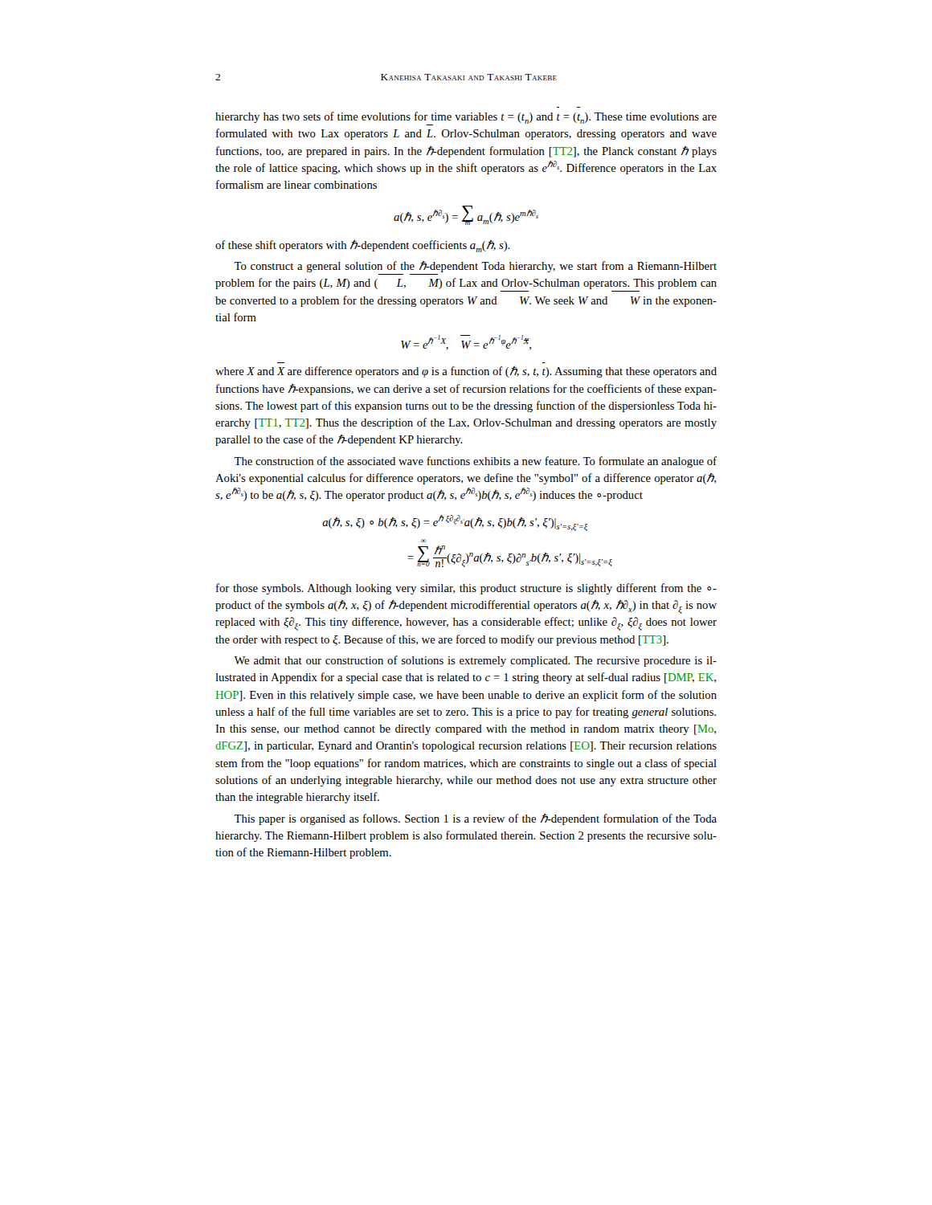2 Kanehisa Takasaki and Takashi Takebe
hierarchy has two sets of time evolutions for time variables t = (tn) and t = (tn). These time evolutions are formulated with two Lax operators L and L. Orlov-Schulman operators, dressing operators and wave functions, too, are prepared in pairs. In the ℏ-dependent formulation [TT2], the Planck constant ℏ plays the role of lattice spacing, which shows up in the shift operators as eℏ∂s. Difference operators in the Lax formalism are linear combinations
a(ℏ, s, eℏ∂s) = ∑m am(ℏ, s)emℏ∂s
of these shift operators with ℏ-dependent coefficients am(ℏ, s).
To construct a general solution of the ℏ-dependent Toda hierarchy, we start from a Riemann-Hilbert problem for the pairs (L, M) and (L, M) of Lax and Orlov-Schulman operators. This problem can be converted to a problem for the dressing operators W and W. We seek W and W in the exponential form
W = eℏ−1X, W = eℏ−1φ eℏ−1 X,
where X and X are difference operators and φ is a function of (ℏ, s, t, t). Assuming that these operators and functions have ℏ-expansions, we can derive a set of recursion relations for the coefficients of these expansions. The lowest part of this expansion turns out to be the dressing function of the dispersionless Toda hierarchy [TT1, TT2]. Thus the description of the Lax, Orlov-Schulman and dressing operators are mostly parallel to the case of the ℏ-dependent KP hierarchy.
The construction of the associated wave functions exhibits a new feature. To formulate an analogue of Aoki's exponential calculus for difference operators, we define the "symbol" of a difference operator a(ℏ, s, eℏ∂s) to be a(ℏ, s, ξ). The operator product a(ℏ, s, eℏ∂s)b(ℏ, s, eℏ∂s) induces the ∘-product
a(ℏ, s, ξ) ∘ b(ℏ, s, ξ) = eℏ ξ∂ξ∂s′a(ℏ, s, ξ)b(ℏ, s′, ξ′)|s′=s,ξ′=ξ = ∞∑n=0 ℏn n!(ξ∂ξ)na(ℏ, s, ξ)∂ns′b(ℏ, s′, ξ′)|s′=s,ξ′=ξ
for those symbols. Although looking very similar, this product structure is slightly different from the ∘-product of the symbols a(ℏ, x, ξ) of ℏ-dependent microdifferential operators a(ℏ, x, ℏ∂x) in that ∂ξ is now replaced with ξ∂ξ. This tiny difference, however, has a considerable effect; unlike ∂ξ, ξ∂ξ does not lower the order with respect to ξ. Because of this, we are forced to modify our previous method [TT3].
We admit that our construction of solutions is extremely complicated. The recursive procedure is illustrated in Appendix for a special case that is related to c = 1 string theory at self-dual radius [DMP, EK, HOP]. Even in this relatively simple case, we have been unable to derive an explicit form of the solution unless a half of the full time variables are set to zero. This is a price to pay for treating general solutions. In this sense, our method cannot be directly compared with the method in random matrix theory [Mo, dFGZ], in particular, Eynard and Orantin's topological recursion relations [EO]. Their recursion relations stem from the "loop equations" for random matrices, which are constraints to single out a class of special solutions of an underlying integrable hierarchy, while our method does not use any extra structure other than the integrable hierarchy itself.
This paper is organised as follows. Section 1 is a review of the ℏ-dependent formulation of the Toda hierarchy. The Riemann-Hilbert problem is also formulated therein. Section 2 presents the recursive solution of the Riemann-Hilbert problem.